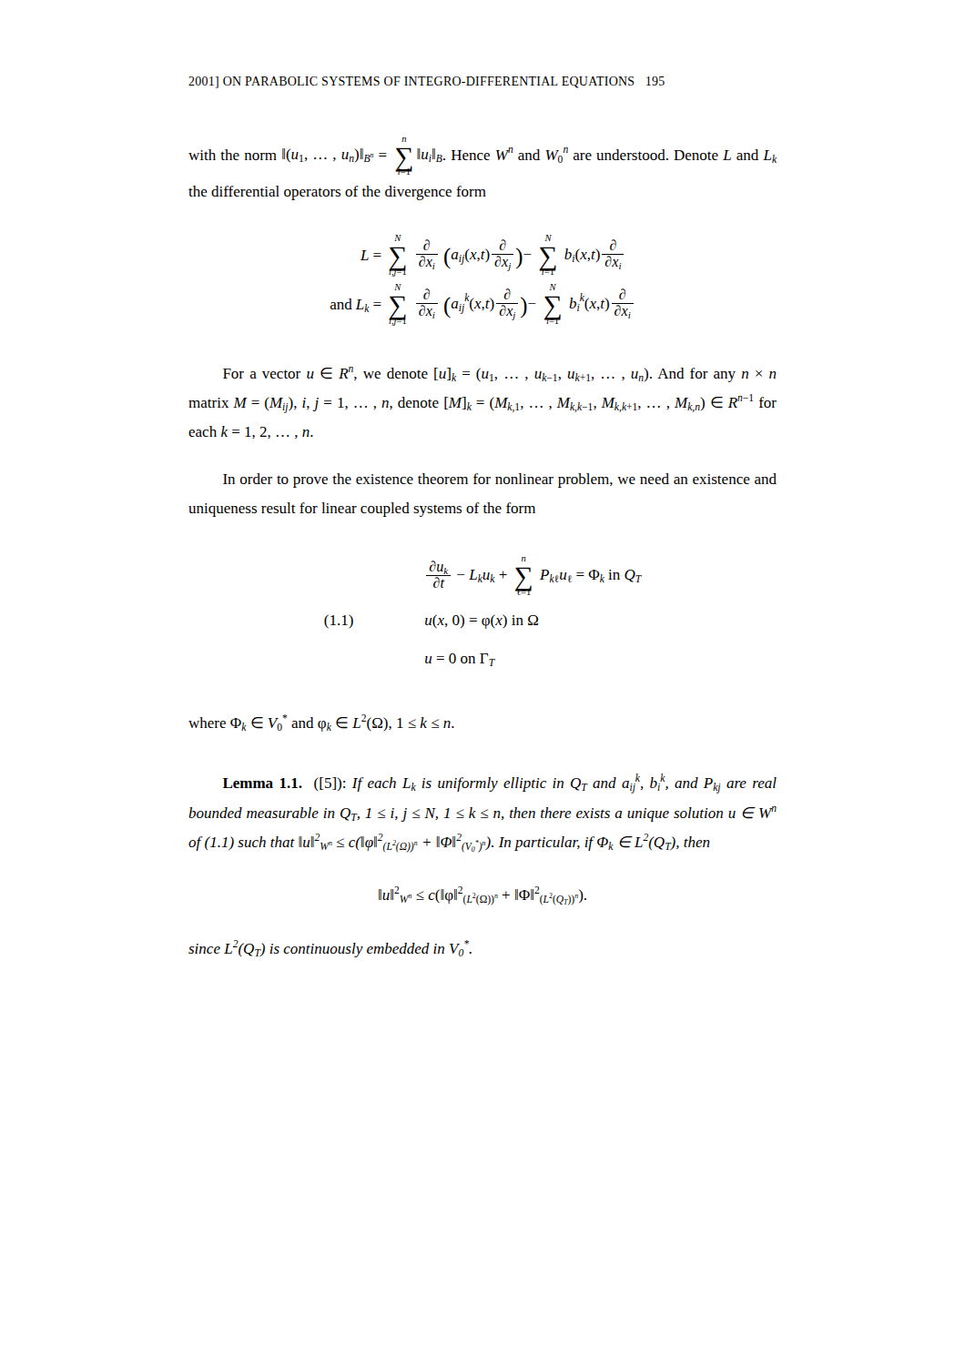2001] ON PARABOLIC SYSTEMS OF INTEGRO-DIFFERENTIAL EQUATIONS 195
with the norm ‖(u1, … , un)‖Bn = n∑i=1‖ui‖B. Hence Wn and W0n are understood. Denote L and Lk the differential operators of the divergence form
| | L | = | N ∑ i , j =1 ∂ ∂ x i ( a ij ( x , t ) ∂ ∂ x j ) − N ∑ i =1 b i ( x , t ) ∂ ∂ x i |
| and | L k | = | N ∑ i , j =1 ∂ ∂ x i ( a ij k ( x , t ) ∂ ∂ x j ) − N ∑ i =1 b i k ( x , t ) ∂ ∂ x i |
For a vector u ∈ Rn, we denote [u]k = (u1, … , uk−1, uk+1, … , un). And for any n × n matrix M = (Mij), i, j = 1, … , n, denote [M]k = (Mk,1, … , Mk,k−1, Mk,k+1, … , Mk,n) ∈ Rn−1 for each k = 1, 2, … , n.
In order to prove the existence theorem for nonlinear problem, we need an existence and uniqueness result for linear coupled systems of the form
| | ∂ u k ∂ t − L k u k + n ∑ ℓ=1 P k ℓ u ℓ = Φ k in Q T |
| (1.1) | u ( x , 0) = φ( x ) in Ω |
| | u = 0 on Γ T |
where Φk ∈ V0* and φk ∈ L2(Ω), 1 ≤ k ≤ n.
Lemma 1.1. ([5]): If each Lk is uniformly elliptic in QT and aijk, bik, and Pkj are real bounded measurable in QT, 1 ≤ i, j ≤ N, 1 ≤ k ≤ n, then there exists a unique solution u ∈ Wn of (1.1) such that ‖u‖2Wn ≤ c(‖φ‖2(L2(Ω))n + ‖Φ‖2(V0*)n). In particular, if Φk ∈ L2(QT), then
‖u‖2Wn ≤ c(‖φ‖2(L2(Ω))n + ‖Φ‖2(L2(QT))n).
since L2(QT) is continuously embedded in V0*.